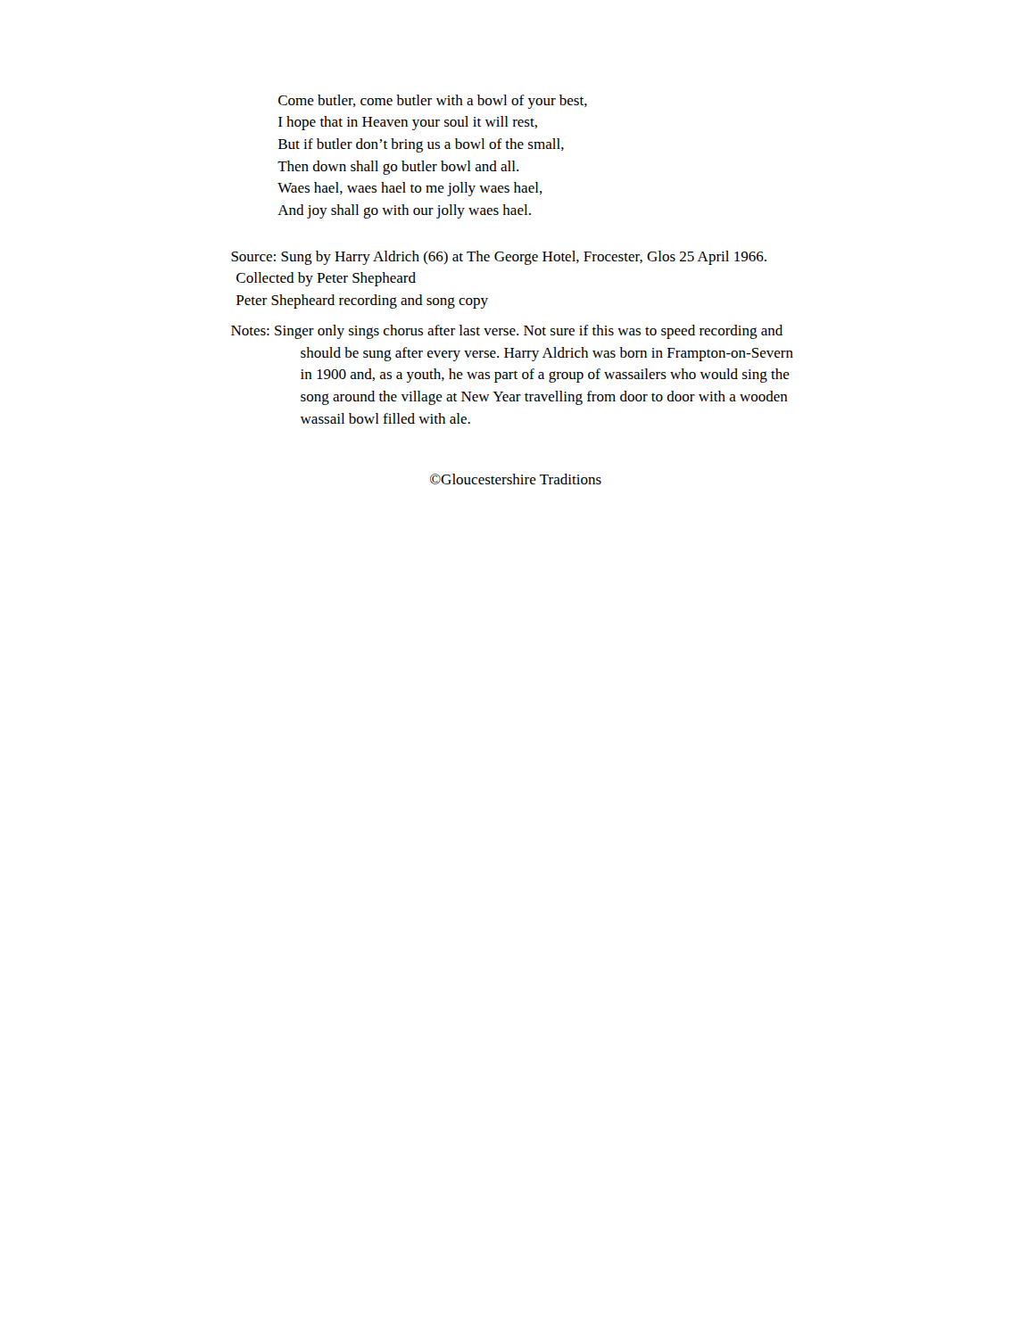Come butler, come butler with a bowl of your best, I hope that in Heaven your soul it will rest, But if butler don’t bring us a bowl of the small, Then down shall go butler bowl and all. Waes hael, waes hael to me jolly waes hael, And joy shall go with our jolly waes hael.
Source: Sung by Harry Aldrich (66) at The George Hotel, Frocester, Glos 25 April 1966.Collected by Peter Shepheard Peter Shepheard recording and song copy
Notes: Singer only sings chorus after last verse. Not sure if this was to speed recording and should be sung after every verse. Harry Aldrich was born in Frampton-on-Severn in 1900 and, as a youth, he was part of a group of wassailers who would sing the song around the village at New Year travelling from door to door with a wooden wassail bowl filled with ale.
©Gloucestershire Traditions